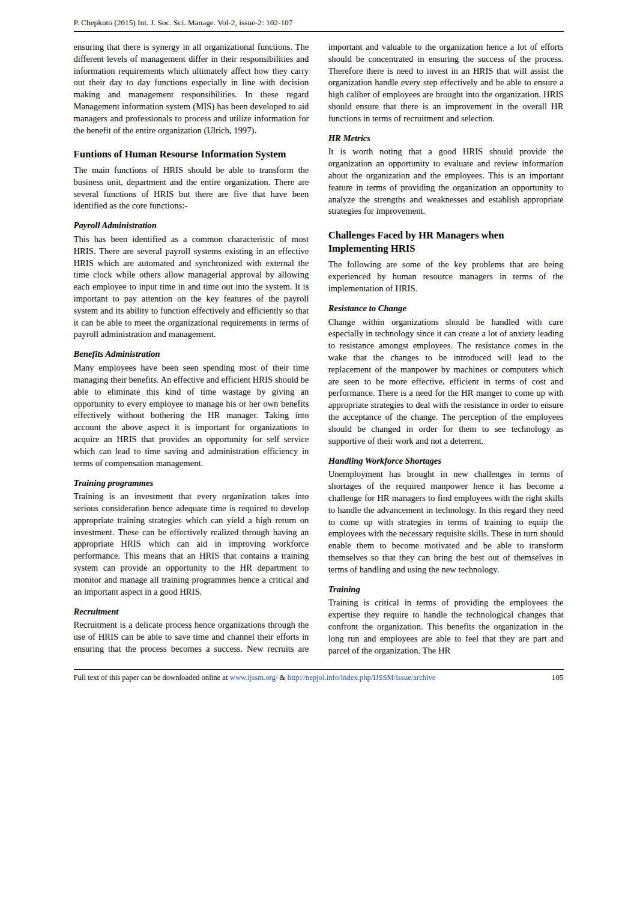P. Chepkuto (2015) Int. J. Soc. Sci. Manage. Vol-2, issue-2: 102-107
ensuring that there is synergy in all organizational functions. The different levels of management differ in their responsibilities and information requirements which ultimately affect how they carry out their day to day functions especially in line with decision making and management responsibilities. In these regard Management information system (MIS) has been developed to aid managers and professionals to process and utilize information for the benefit of the entire organization (Ulrich, 1997).
Funtions of Human Resourse Information System
The main functions of HRIS should be able to transform the business unit, department and the entire organization. There are several functions of HRIS but there are five that have been identified as the core functions:-
Payroll Administration
This has been identified as a common characteristic of most HRIS. There are several payroll systems existing in an effective HRIS which are automated and synchronized with external the time clock while others allow managerial approval by allowing each employee to input time in and time out into the system. It is important to pay attention on the key features of the payroll system and its ability to function effectively and efficiently so that it can be able to meet the organizational requirements in terms of payroll administration and management.
Benefits Administration
Many employees have been seen spending most of their time managing their benefits. An effective and efficient HRIS should be able to eliminate this kind of time wastage by giving an opportunity to every employee to manage his or her own benefits effectively without bothering the HR manager. Taking into account the above aspect it is important for organizations to acquire an HRIS that provides an opportunity for self service which can lead to time saving and administration efficiency in terms of compensation management.
Training programmes
Training is an investment that every organization takes into serious consideration hence adequate time is required to develop appropriate training strategies which can yield a high return on investment. These can be effectively realized through having an appropriate HRIS which can aid in improving workforce performance. This means that an HRIS that contains a training system can provide an opportunity to the HR department to monitor and manage all training programmes hence a critical and an important aspect in a good HRIS.
Recruitment
Recruitment is a delicate process hence organizations through the use of HRIS can be able to save time and channel their efforts in ensuring that the process becomes a success. New recruits are important and valuable to the organization hence a lot of efforts should be concentrated in ensuring the success of the process. Therefore there is need to invest in an HRIS that will assist the organization handle every step effectively and be able to ensure a high caliber of employees are brought into the organization. HRIS should ensure that there is an improvement in the overall HR functions in terms of recruitment and selection.
HR Metrics
It is worth noting that a good HRIS should provide the organization an opportunity to evaluate and review information about the organization and the employees. This is an important feature in terms of providing the organization an opportunity to analyze the strengths and weaknesses and establish appropriate strategies for improvement.
Challenges Faced by HR Managers when Implementing HRIS
The following are some of the key problems that are being experienced by human resource managers in terms of the implementation of HRIS.
Resistance to Change
Change within organizations should be handled with care especially in technology since it can create a lot of anxiety leading to resistance amongst employees. The resistance comes in the wake that the changes to be introduced will lead to the replacement of the manpower by machines or computers which are seen to be more effective, efficient in terms of cost and performance. There is a need for the HR manger to come up with appropriate strategies to deal with the resistance in order to ensure the acceptance of the change. The perception of the employees should be changed in order for them to see technology as supportive of their work and not a deterrent.
Handling Workforce Shortages
Unemployment has brought in new challenges in terms of shortages of the required manpower hence it has become a challenge for HR managers to find employees with the right skills to handle the advancement in technology. In this regard they need to come up with strategies in terms of training to equip the employees with the necessary requisite skills. These in turn should enable them to become motivated and be able to transform themselves so that they can bring the best out of themselves in terms of handling and using the new technology.
Training
Training is critical in terms of providing the employees the expertise they require to handle the technological changes that confront the organization. This benefits the organization in the long run and employees are able to feel that they are part and parcel of the organization. The HR
Full text of this paper can be downloaded online at www.ijssm.org/ & http://nepjol.info/index.php/IJSSM/issue/archive 105